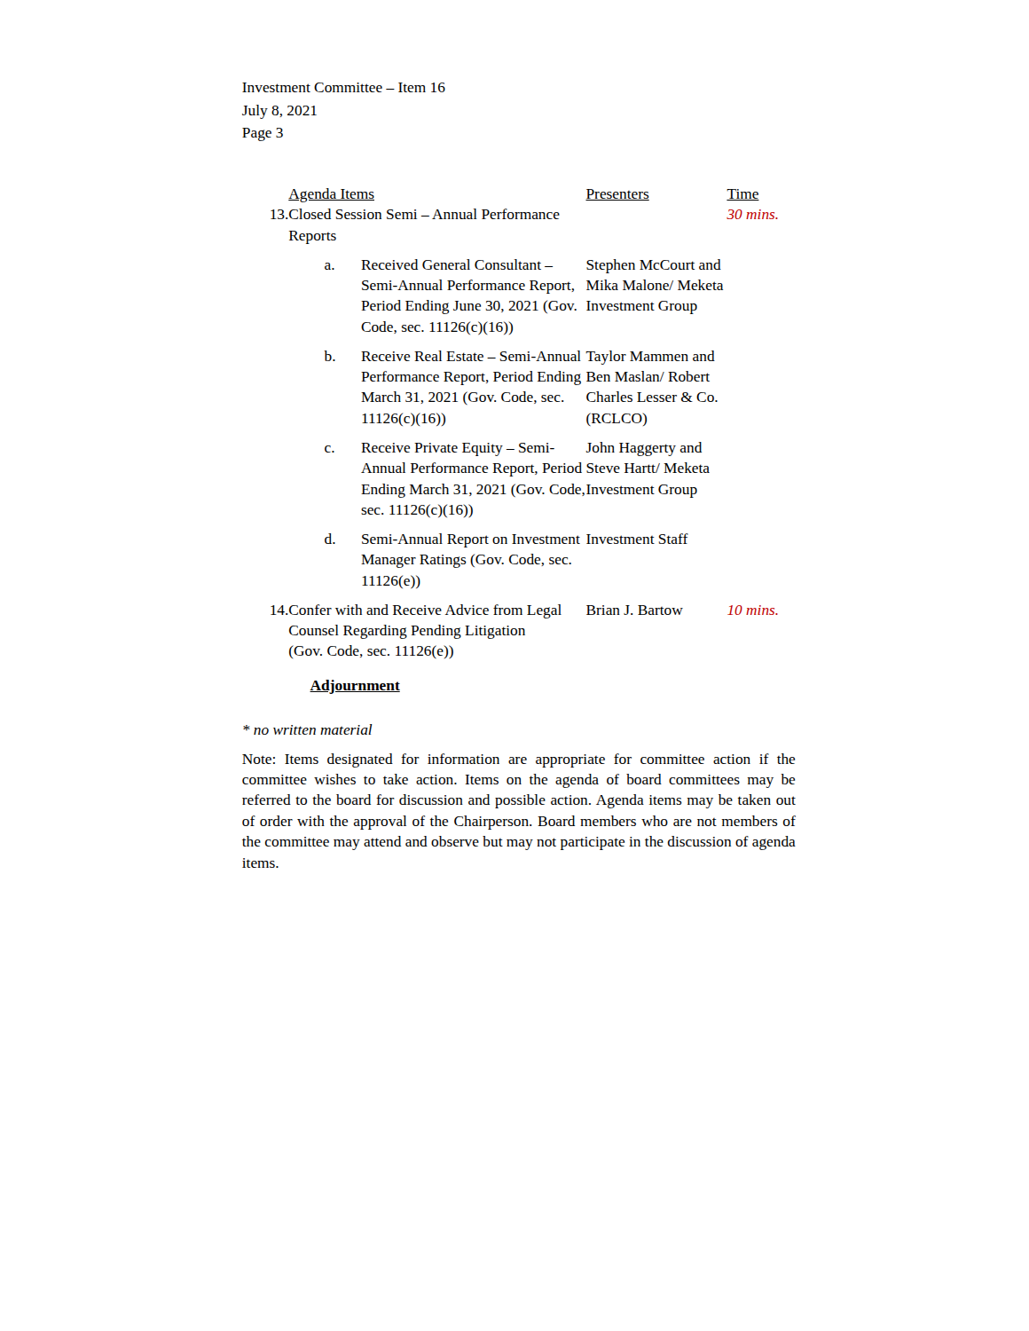Investment Committee – Item 16
July 8, 2021
Page 3
| | Agenda Items | Presenters | Time |
| --- | --- | --- | --- |
| 13. | Closed Session Semi – Annual Performance Reports | | 30 mins. |
| | a. Received General Consultant – Semi-Annual Performance Report, Period Ending June 30, 2021 (Gov. Code, sec. 11126(c)(16)) | Stephen McCourt and Mika Malone/ Meketa Investment Group | |
| | b. Receive Real Estate – Semi-Annual Performance Report, Period Ending March 31, 2021 (Gov. Code, sec. 11126(c)(16)) | Taylor Mammen and Ben Maslan/ Robert Charles Lesser & Co. (RCLCO) | |
| | c. Receive Private Equity – Semi-Annual Performance Report, Period Ending March 31, 2021 (Gov. Code, sec. 11126(c)(16)) | John Haggerty and Steve Hartt/ Meketa Investment Group | |
| | d. Semi-Annual Report on Investment Manager Ratings (Gov. Code, sec. 11126(e)) | Investment Staff | |
| 14. | Confer with and Receive Advice from Legal Counsel Regarding Pending Litigation (Gov. Code, sec. 11126(e)) | Brian J. Bartow | 10 mins. |
Adjournment
* no written material
Note: Items designated for information are appropriate for committee action if the committee wishes to take action. Items on the agenda of board committees may be referred to the board for discussion and possible action. Agenda items may be taken out of order with the approval of the Chairperson. Board members who are not members of the committee may attend and observe but may not participate in the discussion of agenda items.